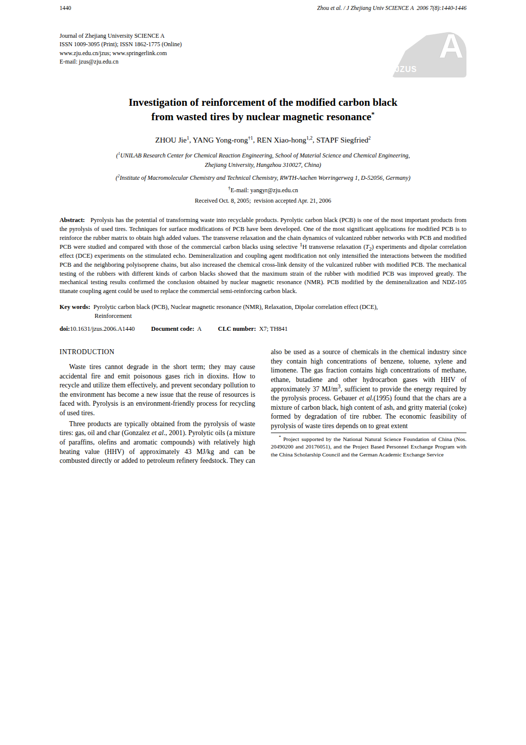1440 Zhou et al. / J Zhejiang Univ SCIENCE A 2006 7(8):1440-1446
Journal of Zhejiang University SCIENCE A
ISSN 1009-3095 (Print); ISSN 1862-1775 (Online)
www.zju.edu.cn/jzus; www.springerlink.com
E-mail: jzus@zju.edu.cn
A
JZUS
Investigation of reinforcement of the modified carbon black
from wasted tires by nuclear magnetic resonance*
ZHOU Jie1, YANG Yong-rong†1, REN Xiao-hong1,2, STAPF Siegfried2
(1UNILAB Research Center for Chemical Reaction Engineering, School of Material Science and Chemical Engineering,
Zhejiang University, Hangzhou 310027, China)
(2Institute of Macromolecular Chemistry and Technical Chemistry, RWTH-Aachen Worringerweg 1, D-52056, Germany)
†E-mail: yangyr@zju.edu.cn
Received Oct. 8, 2005; revision accepted Apr. 21, 2006
Abstract: Pyrolysis has the potential of transforming waste into recyclable products. Pyrolytic carbon black (PCB) is one of the most important products from the pyrolysis of used tires. Techniques for surface modifications of PCB have been developed. One of the most significant applications for modified PCB is to reinforce the rubber matrix to obtain high added values. The transverse relaxation and the chain dynamics of vulcanized rubber networks with PCB and modified PCB were studied and compared with those of the commercial carbon blacks using selective 1H transverse relaxation (T2) experiments and dipolar correlation effect (DCE) experiments on the stimulated echo. Demineralization and coupling agent modification not only intensified the interactions between the modified PCB and the neighboring polyisoprene chains, but also increased the chemical cross-link density of the vulcanized rubber with modified PCB. The mechanical testing of the rubbers with different kinds of carbon blacks showed that the maximum strain of the rubber with modified PCB was improved greatly. The mechanical testing results confirmed the conclusion obtained by nuclear magnetic resonance (NMR). PCB modified by the demineralization and NDZ-105 titanate coupling agent could be used to replace the commercial semi-reinforcing carbon black.
Key words: Pyrolytic carbon black (PCB), Nuclear magnetic resonance (NMR), Relaxation, Dipolar correlation effect (DCE),
Reinforcement
doi: 10.1631/jzus.2006.A1440 Document code: A CLC number: X7; TH841
INTRODUCTION
Waste tires cannot degrade in the short term; they may cause accidental fire and emit poisonous gases rich in dioxins. How to recycle and utilize them effectively, and prevent secondary pollution to the environment has become a new issue that the reuse of resources is faced with. Pyrolysis is an environment-friendly process for recycling of used tires.
Three products are typically obtained from the pyrolysis of waste tires: gas, oil and char (Gonzalez et al., 2001). Pyrolytic oils (a mixture of paraffins, olefins and aromatic compounds) with relatively high heating value (HHV) of approximately 43 MJ/kg and can be combusted directly or added to petroleum refinery feedstock. They can also be used as a source of chemicals in the chemical industry since they contain high concentrations of benzene, toluene, xylene and limonene. The gas fraction contains high concentrations of methane, ethane, butadiene and other hydrocarbon gases with HHV of approximately 37 MJ/m3, sufficient to provide the energy required by the pyrolysis process. Gebauer et al.(1995) found that the chars are a mixture of carbon black, high content of ash, and gritty material (coke) formed by degradation of tire rubber. The economic feasibility of pyrolysis of waste tires depends on to great extent
* Project supported by the National Natural Science Foundation of China (Nos. 20490200 and 20176051), and the Project Based Personnel Exchange Program with the China Scholarship Council and the German Academic Exchange Service